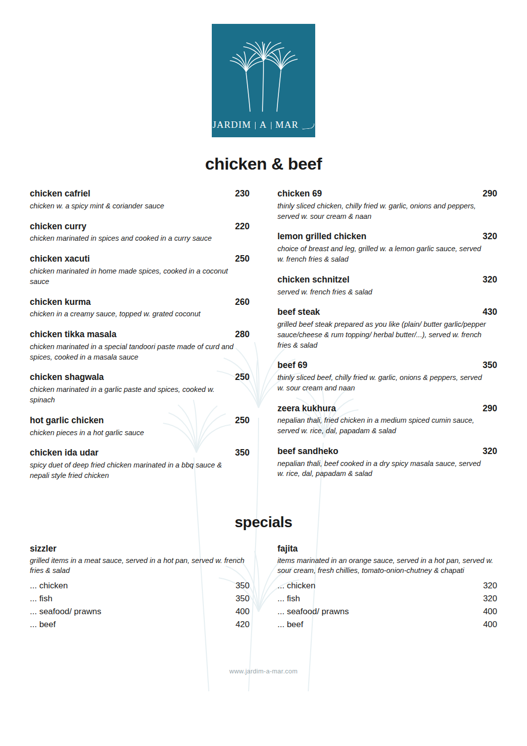JARDIM A MAR
chicken & beef
chicken cafriel 230
chicken w. a spicy mint & coriander sauce
chicken curry 220
chicken marinated in spices and cooked in a curry sauce
chicken xacuti 250
chicken marinated in home made spices, cooked in a coconut sauce
chicken kurma 260
chicken in a creamy sauce, topped w. grated coconut
chicken tikka masala 280
chicken marinated in a special tandoori paste made of curd and spices, cooked in a masala sauce
chicken shagwala 250
chicken marinated in a garlic paste and spices, cooked w. spinach
hot garlic chicken 250
chicken pieces in a hot garlic sauce
chicken ida udar 350
spicy duet of deep fried chicken marinated in a bbq sauce & nepali style fried chicken
chicken 69 290
thinly sliced chicken, chilly fried w. garlic, onions and peppers, served w. sour cream & naan
lemon grilled chicken 320
choice of breast and leg, grilled w. a lemon garlic sauce, served w. french fries & salad
chicken schnitzel 320
served w. french fries & salad
beef steak 430
grilled beef steak prepared as you like (plain/ butter garlic/pepper sauce/cheese & rum topping/ herbal butter/...), served w. french fries & salad
beef 69 350
thinly sliced beef, chilly fried w. garlic, onions & peppers, served w. sour cream and naan
zeera kukhura 290
nepalian thali, fried chicken in a medium spiced cumin sauce, served w. rice, dal, papadam & salad
beef sandheko 320
nepalian thali, beef cooked in a dry spicy masala sauce, served w. rice, dal, papadam & salad
specials
sizzler
grilled items in a meat sauce, served in a hot pan, served w. french fries & salad
... chicken 350
... fish 350
... seafood/ prawns 400
... beef 420
fajita
items marinated in an orange sauce, served in a hot pan, served w. sour cream, fresh chillies, tomato-onion-chutney & chapati
... chicken 320
... fish 320
... seafood/ prawns 400
... beef 400
www.jardim-a-mar.com